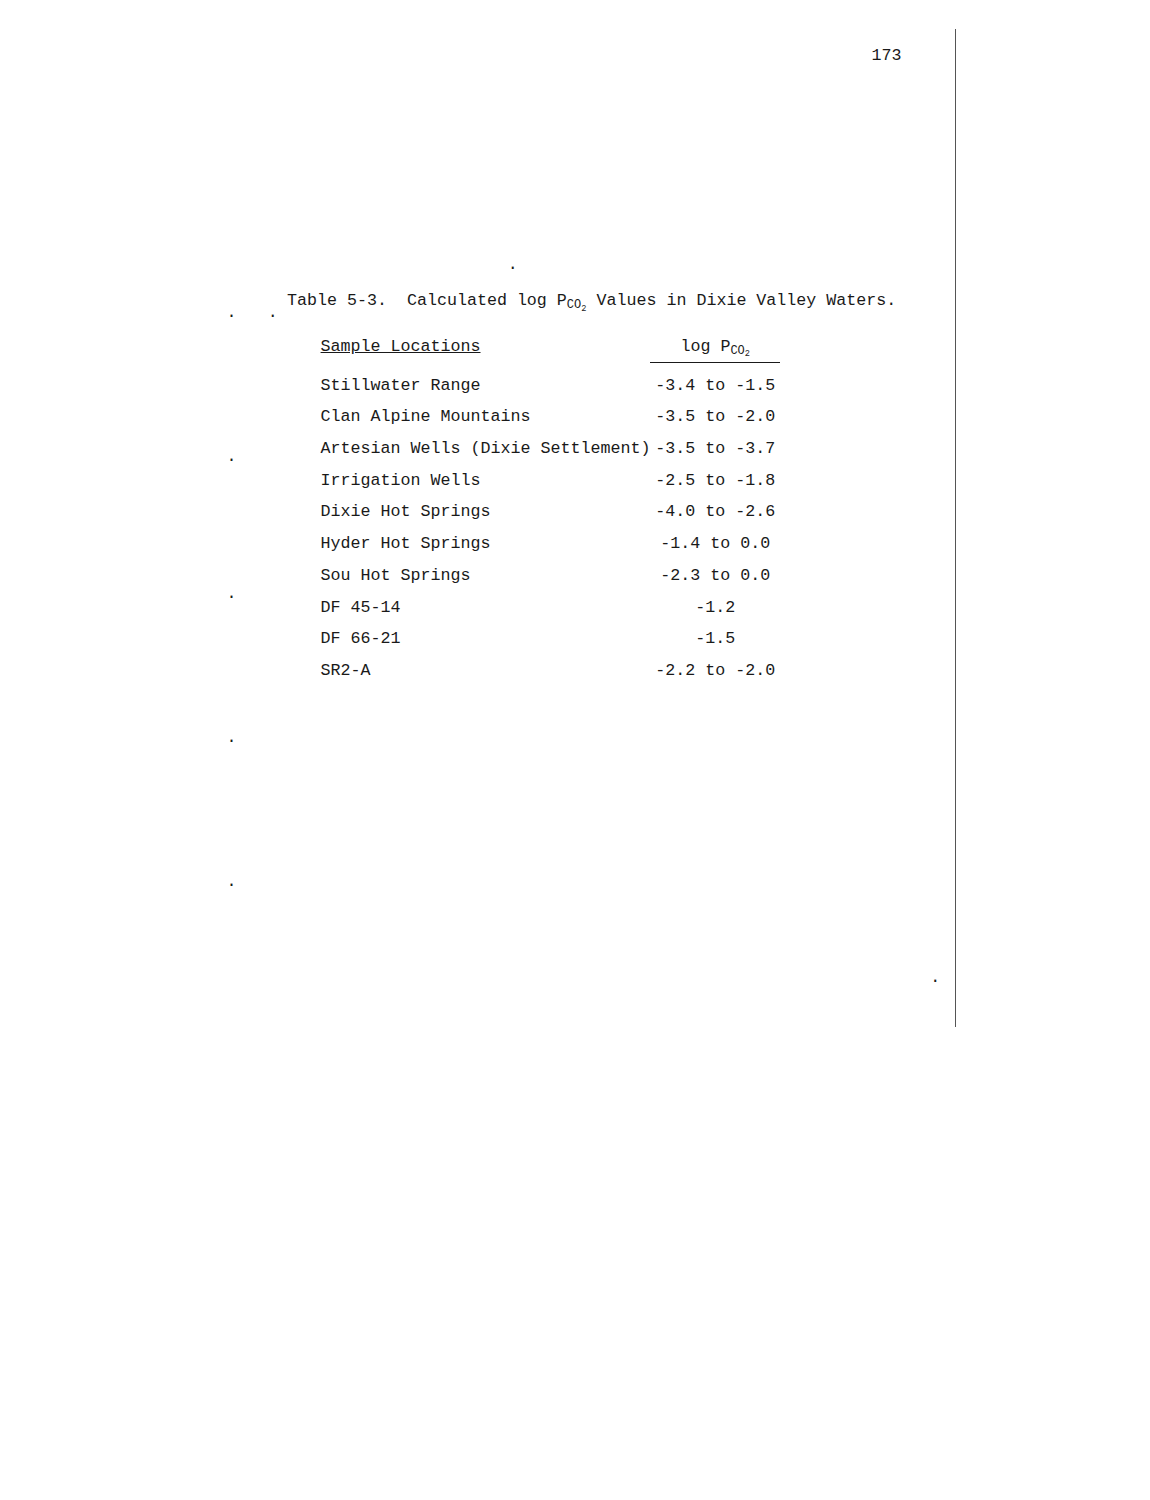173
. . . . . . . .
Table 5-3. Calculated log PCO2 Values in Dixie Valley Waters.
| Sample Locations | log P CO 2 |
| --- | --- |
| Stillwater Range | -3.4 to -1.5 |
| Clan Alpine Mountains | -3.5 to -2.0 |
| Artesian Wells (Dixie Settlement) | -3.5 to -3.7 |
| Irrigation Wells | -2.5 to -1.8 |
| Dixie Hot Springs | -4.0 to -2.6 |
| Hyder Hot Springs | -1.4 to 0.0 |
| Sou Hot Springs | -2.3 to 0.0 |
| DF 45-14 | -1.2 |
| DF 66-21 | -1.5 |
| SR2-A | -2.2 to -2.0 |